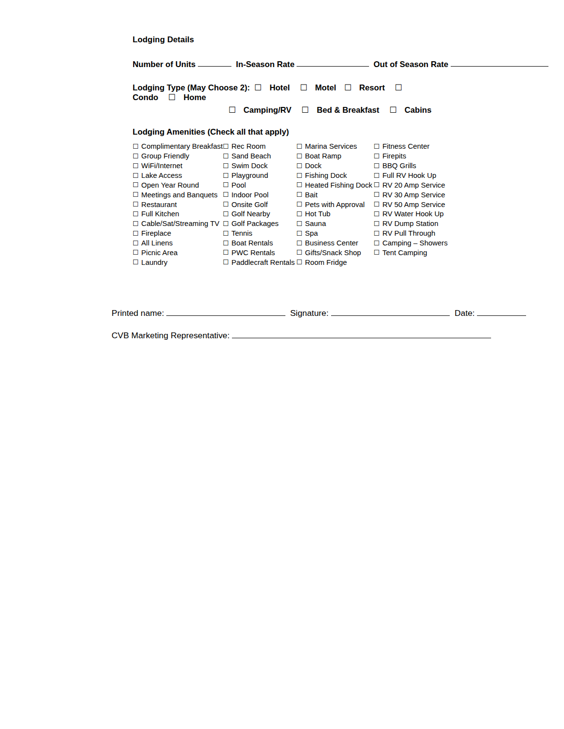Lodging Details
Number of Units In-Season Rate Out of Season Rate
Lodging Type (May Choose 2): ☐ Hotel ☐ Motel ☐ Resort ☐ Condo ☐ Home
☐ Camping/RV ☐ Bed & Breakfast ☐ Cabins
Lodging Amenities (Check all that apply)
☐Complimentary Breakfast
☐Group Friendly
☐WiFi/Internet
☐Lake Access
☐Open Year Round
☐Meetings and Banquets
☐Restaurant
☐Full Kitchen
☐Cable/Sat/Streaming TV
☐Fireplace
☐All Linens
☐Picnic Area
☐Laundry
☐Rec Room
☐Sand Beach
☐Swim Dock
☐Playground
☐Pool
☐Indoor Pool
☐Onsite Golf
☐Golf Nearby
☐Golf Packages
☐Tennis
☐Boat Rentals
☐PWC Rentals
☐Paddlecraft Rentals
☐Marina Services
☐Boat Ramp
☐Dock
☐Fishing Dock
☐Heated Fishing Dock
☐Bait
☐Pets with Approval
☐Hot Tub
☐Sauna
☐Spa
☐Business Center
☐Gifts/Snack Shop
☐Room Fridge
☐Fitness Center
☐Firepits
☐BBQ Grills
☐Full RV Hook Up
☐RV 20 Amp Service
☐RV 30 Amp Service
☐RV 50 Amp Service
☐RV Water Hook Up
☐RV Dump Station
☐RV Pull Through
☐Camping – Showers
☐Tent Camping
Printed name: Signature: Date:
CVB Marketing Representative: